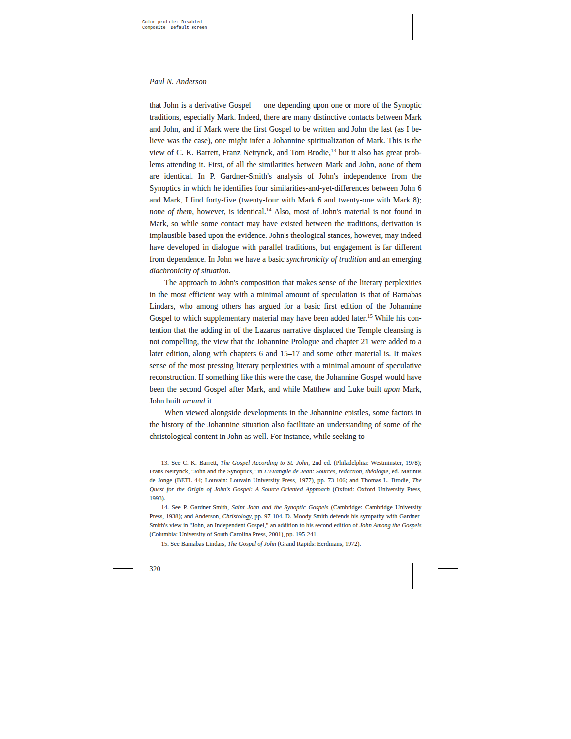Color profile: Disabled Composite Default screen
Paul N. Anderson
that John is a derivative Gospel — one depending upon one or more of the Synoptic traditions, especially Mark. Indeed, there are many distinctive contacts between Mark and John, and if Mark were the first Gospel to be written and John the last (as I believe was the case), one might infer a Johannine spiritualization of Mark. This is the view of C. K. Barrett, Franz Neirynck, and Tom Brodie,13 but it also has great problems attending it. First, of all the similarities between Mark and John, none of them are identical. In P. Gardner-Smith's analysis of John's independence from the Synoptics in which he identifies four similarities-and-yet-differences between John 6 and Mark, I find forty-five (twenty-four with Mark 6 and twenty-one with Mark 8); none of them, however, is identical.14 Also, most of John's material is not found in Mark, so while some contact may have existed between the traditions, derivation is implausible based upon the evidence. John's theological stances, however, may indeed have developed in dialogue with parallel traditions, but engagement is far different from dependence. In John we have a basic synchronicity of tradition and an emerging diachronicity of situation.
The approach to John's composition that makes sense of the literary perplexities in the most efficient way with a minimal amount of speculation is that of Barnabas Lindars, who among others has argued for a basic first edition of the Johannine Gospel to which supplementary material may have been added later.15 While his contention that the adding in of the Lazarus narrative displaced the Temple cleansing is not compelling, the view that the Johannine Prologue and chapter 21 were added to a later edition, along with chapters 6 and 15–17 and some other material is. It makes sense of the most pressing literary perplexities with a minimal amount of speculative reconstruction. If something like this were the case, the Johannine Gospel would have been the second Gospel after Mark, and while Matthew and Luke built upon Mark, John built around it.
When viewed alongside developments in the Johannine epistles, some factors in the history of the Johannine situation also facilitate an understanding of some of the christological content in John as well. For instance, while seeking to
13. See C. K. Barrett, The Gospel According to St. John, 2nd ed. (Philadelphia: Westminster, 1978); Frans Neirynck, "John and the Synoptics," in L'Evangile de Jean: Sources, redaction, théologie, ed. Marinus de Jonge (BETL 44; Louvain: Louvain University Press, 1977), pp. 73-106; and Thomas L. Brodie, The Quest for the Origin of John's Gospel: A Source-Oriented Approach (Oxford: Oxford University Press, 1993).
14. See P. Gardner-Smith, Saint John and the Synoptic Gospels (Cambridge: Cambridge University Press, 1938); and Anderson, Christology, pp. 97-104. D. Moody Smith defends his sympathy with Gardner-Smith's view in "John, an Independent Gospel," an addition to his second edition of John Among the Gospels (Columbia: University of South Carolina Press, 2001), pp. 195-241.
15. See Barnabas Lindars, The Gospel of John (Grand Rapids: Eerdmans, 1972).
320